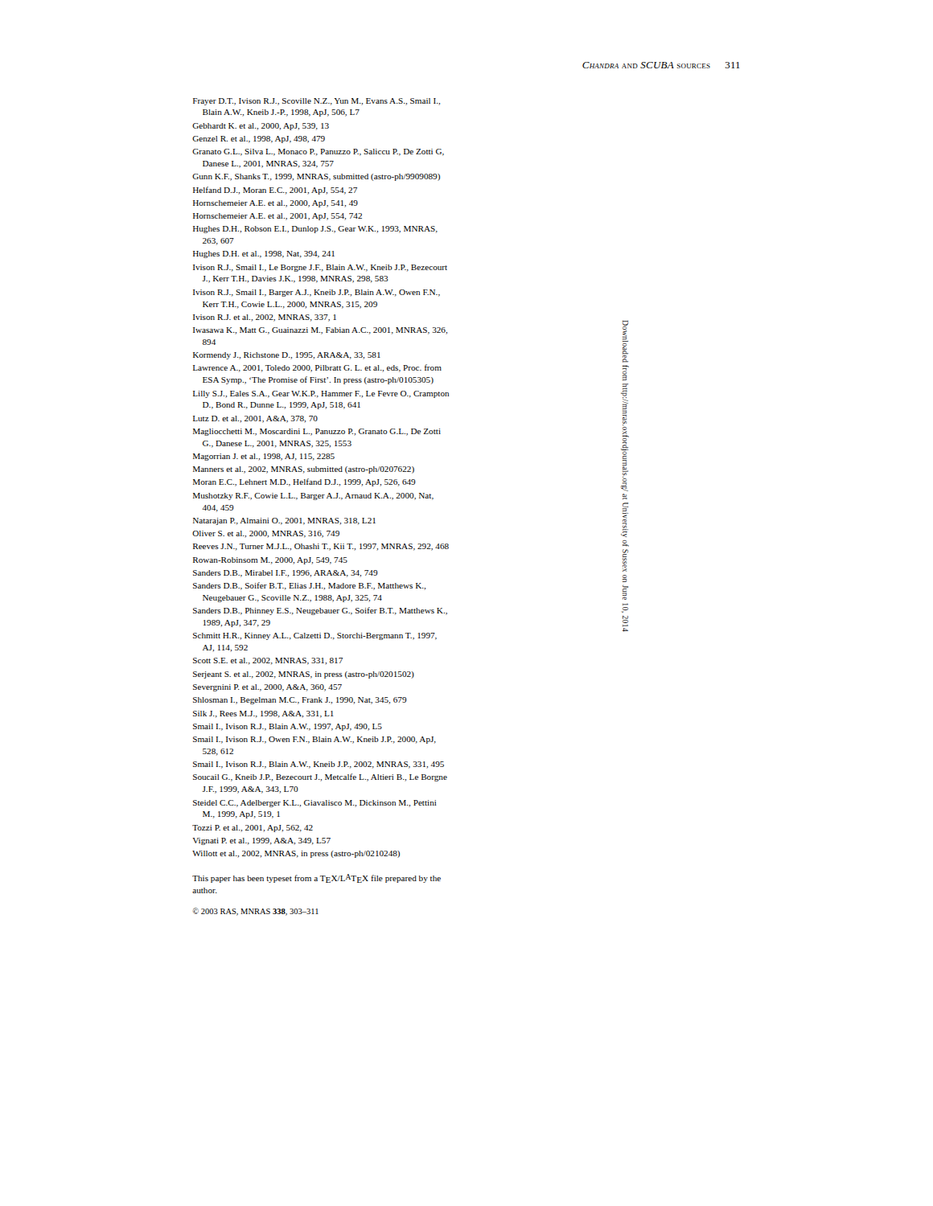Chandra and SCUBA sources 311
Frayer D.T., Ivison R.J., Scoville N.Z., Yun M., Evans A.S., Smail I., Blain A.W., Kneib J.-P., 1998, ApJ, 506, L7
Gebhardt K. et al., 2000, ApJ, 539, 13
Genzel R. et al., 1998, ApJ, 498, 479
Granato G.L., Silva L., Monaco P., Panuzzo P., Saliccu P., De Zotti G, Danese L., 2001, MNRAS, 324, 757
Gunn K.F., Shanks T., 1999, MNRAS, submitted (astro-ph/9909089)
Helfand D.J., Moran E.C., 2001, ApJ, 554, 27
Hornschemeier A.E. et al., 2000, ApJ, 541, 49
Hornschemeier A.E. et al., 2001, ApJ, 554, 742
Hughes D.H., Robson E.I., Dunlop J.S., Gear W.K., 1993, MNRAS, 263, 607
Hughes D.H. et al., 1998, Nat, 394, 241
Ivison R.J., Smail I., Le Borgne J.F., Blain A.W., Kneib J.P., Bezecourt J., Kerr T.H., Davies J.K., 1998, MNRAS, 298, 583
Ivison R.J., Smail I., Barger A.J., Kneib J.P., Blain A.W., Owen F.N., Kerr T.H., Cowie L.L., 2000, MNRAS, 315, 209
Ivison R.J. et al., 2002, MNRAS, 337, 1
Iwasawa K., Matt G., Guainazzi M., Fabian A.C., 2001, MNRAS, 326, 894
Kormendy J., Richstone D., 1995, ARA&A, 33, 581
Lawrence A., 2001, Toledo 2000, Pilbratt G. L. et al., eds, Proc. from ESA Symp., ‘The Promise of First’. In press (astro-ph/0105305)
Lilly S.J., Eales S.A., Gear W.K.P., Hammer F., Le Fevre O., Crampton D., Bond R., Dunne L., 1999, ApJ, 518, 641
Lutz D. et al., 2001, A&A, 378, 70
Magliocchetti M., Moscardini L., Panuzzo P., Granato G.L., De Zotti G., Danese L., 2001, MNRAS, 325, 1553
Magorrian J. et al., 1998, AJ, 115, 2285
Manners et al., 2002, MNRAS, submitted (astro-ph/0207622)
Moran E.C., Lehnert M.D., Helfand D.J., 1999, ApJ, 526, 649
Mushotzky R.F., Cowie L.L., Barger A.J., Arnaud K.A., 2000, Nat, 404, 459
Natarajan P., Almaini O., 2001, MNRAS, 318, L21
Oliver S. et al., 2000, MNRAS, 316, 749
Reeves J.N., Turner M.J.L., Ohashi T., Kii T., 1997, MNRAS, 292, 468
Rowan-Robinsom M., 2000, ApJ, 549, 745
Sanders D.B., Mirabel I.F., 1996, ARA&A, 34, 749
Sanders D.B., Soifer B.T., Elias J.H., Madore B.F., Matthews K., Neugebauer G., Scoville N.Z., 1988, ApJ, 325, 74
Sanders D.B., Phinney E.S., Neugebauer G., Soifer B.T., Matthews K., 1989, ApJ, 347, 29
Schmitt H.R., Kinney A.L., Calzetti D., Storchi-Bergmann T., 1997, AJ, 114, 592
Scott S.E. et al., 2002, MNRAS, 331, 817
Serjeant S. et al., 2002, MNRAS, in press (astro-ph/0201502)
Severgnini P. et al., 2000, A&A, 360, 457
Shlosman I., Begelman M.C., Frank J., 1990, Nat, 345, 679
Silk J., Rees M.J., 1998, A&A, 331, L1
Smail I., Ivison R.J., Blain A.W., 1997, ApJ, 490, L5
Smail I., Ivison R.J., Owen F.N., Blain A.W., Kneib J.P., 2000, ApJ, 528, 612
Smail I., Ivison R.J., Blain A.W., Kneib J.P., 2002, MNRAS, 331, 495
Soucail G., Kneib J.P., Bezecourt J., Metcalfe L., Altieri B., Le Borgne J.F., 1999, A&A, 343, L70
Steidel C.C., Adelberger K.L., Giavalisco M., Dickinson M., Pettini M., 1999, ApJ, 519, 1
Tozzi P. et al., 2001, ApJ, 562, 42
Vignati P. et al., 1999, A&A, 349, L57
Willott et al., 2002, MNRAS, in press (astro-ph/0210248)
This paper has been typeset from a TEX/LATEX file prepared by the author.
© 2003 RAS, MNRAS 338, 303–311
Downloaded from http://mnras.oxfordjournals.org/ at University of Sussex on June 10, 2014